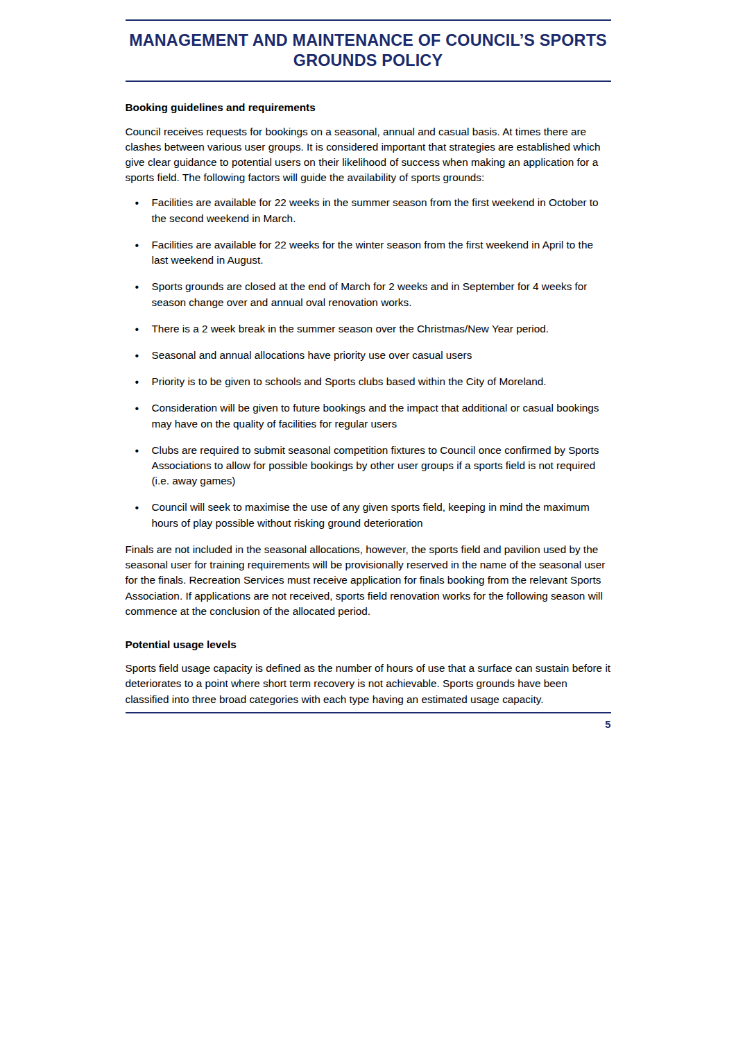MANAGEMENT AND MAINTENANCE OF COUNCIL’S SPORTS GROUNDS POLICY
Booking guidelines and requirements
Council receives requests for bookings on a seasonal, annual and casual basis. At times there are clashes between various user groups. It is considered important that strategies are established which give clear guidance to potential users on their likelihood of success when making an application for a sports field. The following factors will guide the availability of sports grounds:
Facilities are available for 22 weeks in the summer season from the first weekend in October to the second weekend in March.
Facilities are available for 22 weeks for the winter season from the first weekend in April to the last weekend in August.
Sports grounds are closed at the end of March for 2 weeks and in September for 4 weeks for season change over and annual oval renovation works.
There is a 2 week break in the summer season over the Christmas/New Year period.
Seasonal and annual allocations have priority use over casual users
Priority is to be given to schools and Sports clubs based within the City of Moreland.
Consideration will be given to future bookings and the impact that additional or casual bookings may have on the quality of facilities for regular users
Clubs are required to submit seasonal competition fixtures to Council once confirmed by Sports Associations to allow for possible bookings by other user groups if a sports field is not required (i.e. away games)
Council will seek to maximise the use of any given sports field, keeping in mind the maximum hours of play possible without risking ground deterioration
Finals are not included in the seasonal allocations, however, the sports field and pavilion used by the seasonal user for training requirements will be provisionally reserved in the name of the seasonal user for the finals. Recreation Services must receive application for finals booking from the relevant Sports Association. If applications are not received, sports field renovation works for the following season will commence at the conclusion of the allocated period.
Potential usage levels
Sports field usage capacity is defined as the number of hours of use that a surface can sustain before it deteriorates to a point where short term recovery is not achievable. Sports grounds have been classified into three broad categories with each type having an estimated usage capacity.
5